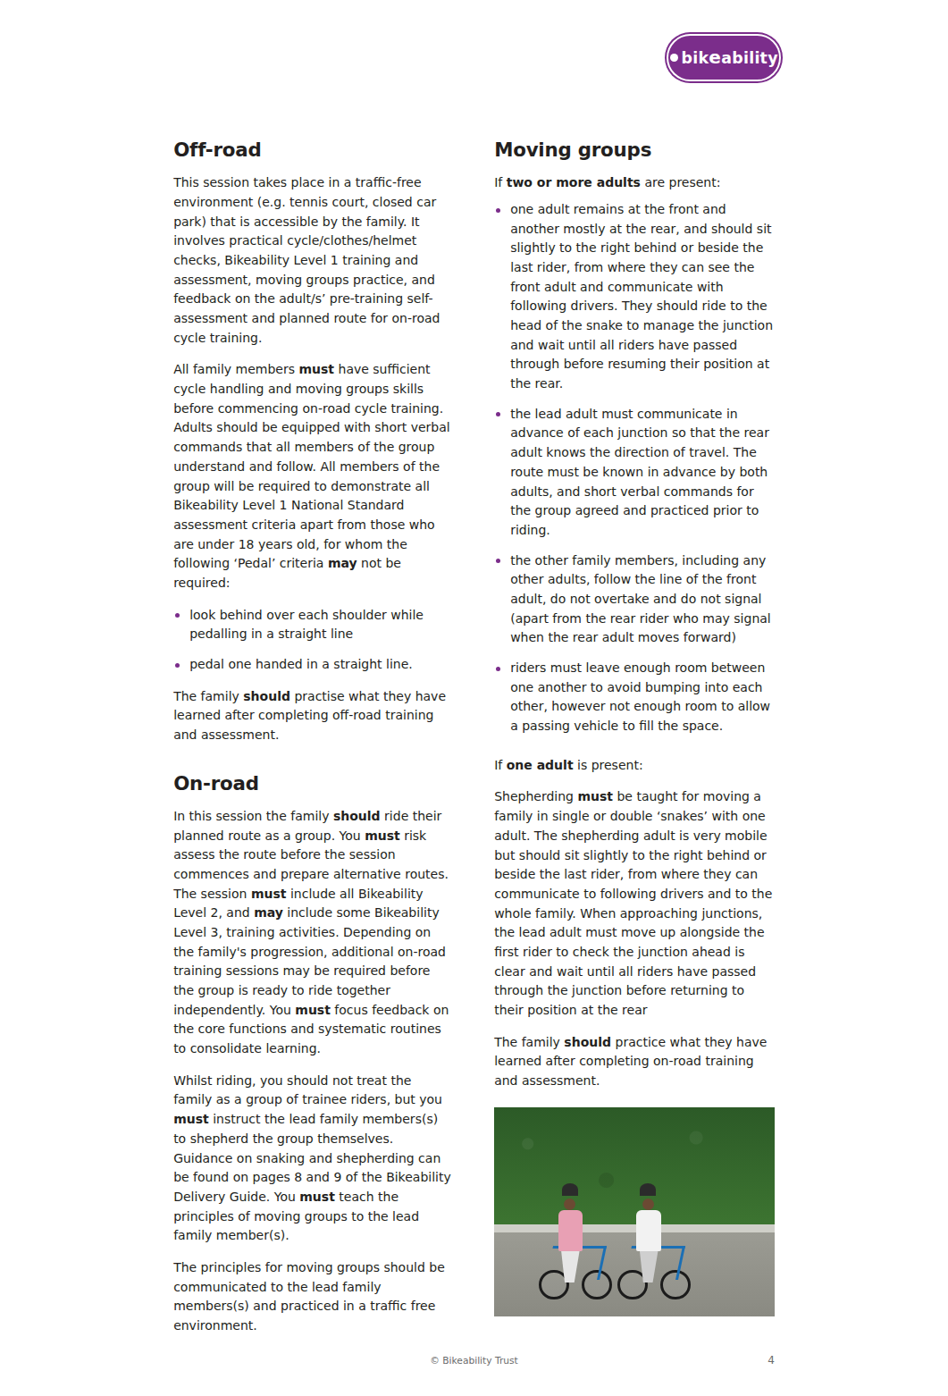bikeability
Off-road
This session takes place in a traffic-free environment (e.g. tennis court, closed car park) that is accessible by the family. It involves practical cycle/clothes/helmet checks, Bikeability Level 1 training and assessment, moving groups practice, and feedback on the adult/s’ pre-training self-assessment and planned route for on-road cycle training.
All family members must have sufficient cycle handling and moving groups skills before commencing on-road cycle training. Adults should be equipped with short verbal commands that all members of the group understand and follow. All members of the group will be required to demonstrate all Bikeability Level 1 National Standard assessment criteria apart from those who are under 18 years old, for whom the following ‘Pedal’ criteria may not be required:
look behind over each shoulder while pedalling in a straight line
pedal one handed in a straight line.
The family should practise what they have learned after completing off-road training and assessment.
On-road
In this session the family should ride their planned route as a group. You must risk assess the route before the session commences and prepare alternative routes. The session must include all Bikeability Level 2, and may include some Bikeability Level 3, training activities. Depending on the family's progression, additional on-road training sessions may be required before the group is ready to ride together independently. You must focus feedback on the core functions and systematic routines to consolidate learning.
Whilst riding, you should not treat the family as a group of trainee riders, but you must instruct the lead family members(s) to shepherd the group themselves. Guidance on snaking and shepherding can be found on pages 8 and 9 of the Bikeability Delivery Guide. You must teach the principles of moving groups to the lead family member(s).
The principles for moving groups should be communicated to the lead family members(s) and practiced in a traffic free environment.
Moving groups
If two or more adults are present:
one adult remains at the front and another mostly at the rear, and should sit slightly to the right behind or beside the last rider, from where they can see the front adult and communicate with following drivers. They should ride to the head of the snake to manage the junction and wait until all riders have passed through before resuming their position at the rear.
the lead adult must communicate in advance of each junction so that the rear adult knows the direction of travel. The route must be known in advance by both adults, and short verbal commands for the group agreed and practiced prior to riding.
the other family members, including any other adults, follow the line of the front adult, do not overtake and do not signal (apart from the rear rider who may signal when the rear adult moves forward)
riders must leave enough room between one another to avoid bumping into each other, however not enough room to allow a passing vehicle to fill the space.
If one adult is present:
Shepherding must be taught for moving a family in single or double ‘snakes’ with one adult. The shepherding adult is very mobile but should sit slightly to the right behind or beside the last rider, from where they can communicate to following drivers and to the whole family. When approaching junctions, the lead adult must move up alongside the first rider to check the junction ahead is clear and wait until all riders have passed through the junction before returning to their position at the rear
The family should practice what they have learned after completing on-road training and assessment.
© Bikeability Trust 4